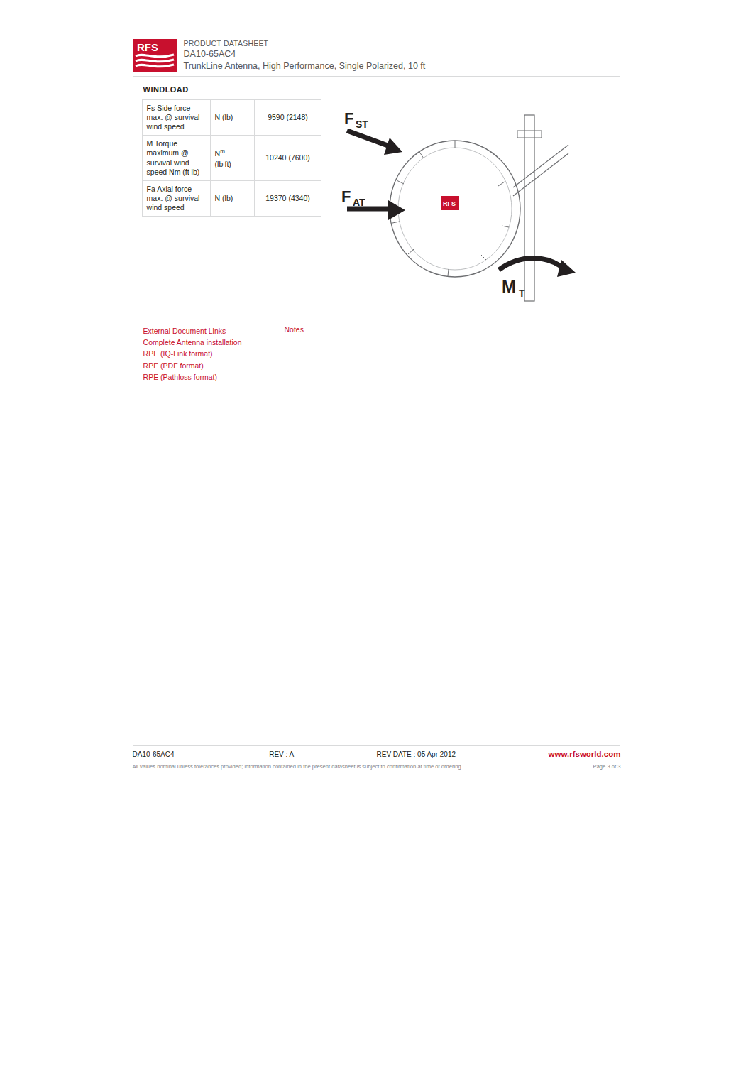RFS
PRODUCT DATASHEET
DA10-65AC4
TrunkLine Antenna, High Performance, Single Polarized, 10 ft
WINDLOAD
| Fs Side force max. @ survival wind speed | N (lb) | 9590 (2148) |
| M Torque maximum @ survival wind speed Nm (ft lb) | N m (lb ft) | 10240 (7600) |
| Fa Axial force max. @ survival wind speed | N (lb) | 19370 (4340) |
RFS F ST F AT M T
External Document Links Complete Antenna installation RPE (IQ-Link format) RPE (PDF format) RPE (Pathloss format)
Notes
DA10-65AC4 REV : A REV DATE : 05 Apr 2012 www.rfsworld.com
All values nominal unless tolerances provided; information contained in the present datasheet is subject to confirmation at time of ordering
Page 3 of 3